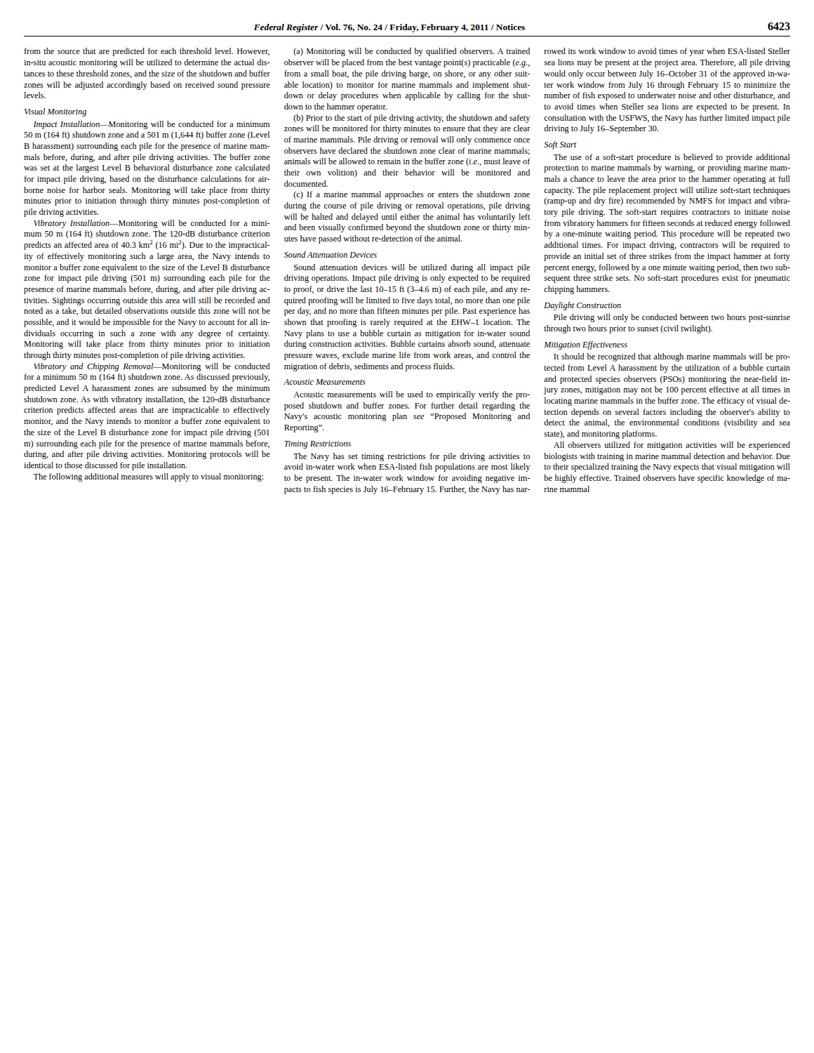Federal Register / Vol. 76, No. 24 / Friday, February 4, 2011 / Notices
6423
from the source that are predicted for each threshold level. However, in-situ acoustic monitoring will be utilized to determine the actual distances to these threshold zones, and the size of the shutdown and buffer zones will be adjusted accordingly based on received sound pressure levels.
Visual Monitoring
Impact Installation—Monitoring will be conducted for a minimum 50 m (164 ft) shutdown zone and a 501 m (1,644 ft) buffer zone (Level B harassment) surrounding each pile for the presence of marine mammals before, during, and after pile driving activities. The buffer zone was set at the largest Level B behavioral disturbance zone calculated for impact pile driving, based on the disturbance calculations for airborne noise for harbor seals. Monitoring will take place from thirty minutes prior to initiation through thirty minutes post-completion of pile driving activities.
Vibratory Installation—Monitoring will be conducted for a minimum 50 m (164 ft) shutdown zone. The 120-dB disturbance criterion predicts an affected area of 40.3 km2 (16 mi2). Due to the impracticality of effectively monitoring such a large area, the Navy intends to monitor a buffer zone equivalent to the size of the Level B disturbance zone for impact pile driving (501 m) surrounding each pile for the presence of marine mammals before, during, and after pile driving activities. Sightings occurring outside this area will still be recorded and noted as a take, but detailed observations outside this zone will not be possible, and it would be impossible for the Navy to account for all individuals occurring in such a zone with any degree of certainty. Monitoring will take place from thirty minutes prior to initiation through thirty minutes post-completion of pile driving activities.
Vibratory and Chipping Removal—Monitoring will be conducted for a minimum 50 m (164 ft) shutdown zone. As discussed previously, predicted Level A harassment zones are subsumed by the minimum shutdown zone. As with vibratory installation, the 120-dB disturbance criterion predicts affected areas that are impracticable to effectively monitor, and the Navy intends to monitor a buffer zone equivalent to the size of the Level B disturbance zone for impact pile driving (501 m) surrounding each pile for the presence of marine mammals before, during, and after pile driving activities. Monitoring protocols will be identical to those discussed for pile installation.
The following additional measures will apply to visual monitoring:
(a) Monitoring will be conducted by qualified observers. A trained observer will be placed from the best vantage point(s) practicable (e.g., from a small boat, the pile driving barge, on shore, or any other suitable location) to monitor for marine mammals and implement shut-down or delay procedures when applicable by calling for the shut-down to the hammer operator.
(b) Prior to the start of pile driving activity, the shutdown and safety zones will be monitored for thirty minutes to ensure that they are clear of marine mammals. Pile driving or removal will only commence once observers have declared the shutdown zone clear of marine mammals; animals will be allowed to remain in the buffer zone (i.e., must leave of their own volition) and their behavior will be monitored and documented.
(c) If a marine mammal approaches or enters the shutdown zone during the course of pile driving or removal operations, pile driving will be halted and delayed until either the animal has voluntarily left and been visually confirmed beyond the shutdown zone or thirty minutes have passed without re-detection of the animal.
Sound Attenuation Devices
Sound attenuation devices will be utilized during all impact pile driving operations. Impact pile driving is only expected to be required to proof, or drive the last 10–15 ft (3–4.6 m) of each pile, and any required proofing will be limited to five days total, no more than one pile per day, and no more than fifteen minutes per pile. Past experience has shown that proofing is rarely required at the EHW–1 location. The Navy plans to use a bubble curtain as mitigation for in-water sound during construction activities. Bubble curtains absorb sound, attenuate pressure waves, exclude marine life from work areas, and control the migration of debris, sediments and process fluids.
Acoustic Measurements
Acoustic measurements will be used to empirically verify the proposed shutdown and buffer zones. For further detail regarding the Navy's acoustic monitoring plan see “Proposed Monitoring and Reporting”.
Timing Restrictions
The Navy has set timing restrictions for pile driving activities to avoid in-water work when ESA-listed fish populations are most likely to be present. The in-water work window for avoiding negative impacts to fish species is July 16–February 15. Further, the Navy has narrowed its work window to avoid times of year when ESA-listed Steller sea lions may be present at the project area. Therefore, all pile driving would only occur between July 16–October 31 of the approved in-water work window from July 16 through February 15 to minimize the number of fish exposed to underwater noise and other disturbance, and to avoid times when Steller sea lions are expected to be present. In consultation with the USFWS, the Navy has further limited impact pile driving to July 16–September 30.
Soft Start
The use of a soft-start procedure is believed to provide additional protection to marine mammals by warning, or providing marine mammals a chance to leave the area prior to the hammer operating at full capacity. The pile replacement project will utilize soft-start techniques (ramp-up and dry fire) recommended by NMFS for impact and vibratory pile driving. The soft-start requires contractors to initiate noise from vibratory hammers for fifteen seconds at reduced energy followed by a one-minute waiting period. This procedure will be repeated two additional times. For impact driving, contractors will be required to provide an initial set of three strikes from the impact hammer at forty percent energy, followed by a one minute waiting period, then two subsequent three strike sets. No soft-start procedures exist for pneumatic chipping hammers.
Daylight Construction
Pile driving will only be conducted between two hours post-sunrise through two hours prior to sunset (civil twilight).
Mitigation Effectiveness
It should be recognized that although marine mammals will be protected from Level A harassment by the utilization of a bubble curtain and protected species observers (PSOs) monitoring the near-field injury zones, mitigation may not be 100 percent effective at all times in locating marine mammals in the buffer zone. The efficacy of visual detection depends on several factors including the observer's ability to detect the animal, the environmental conditions (visibility and sea state), and monitoring platforms.
All observers utilized for mitigation activities will be experienced biologists with training in marine mammal detection and behavior. Due to their specialized training the Navy expects that visual mitigation will be highly effective. Trained observers have specific knowledge of marine mammal